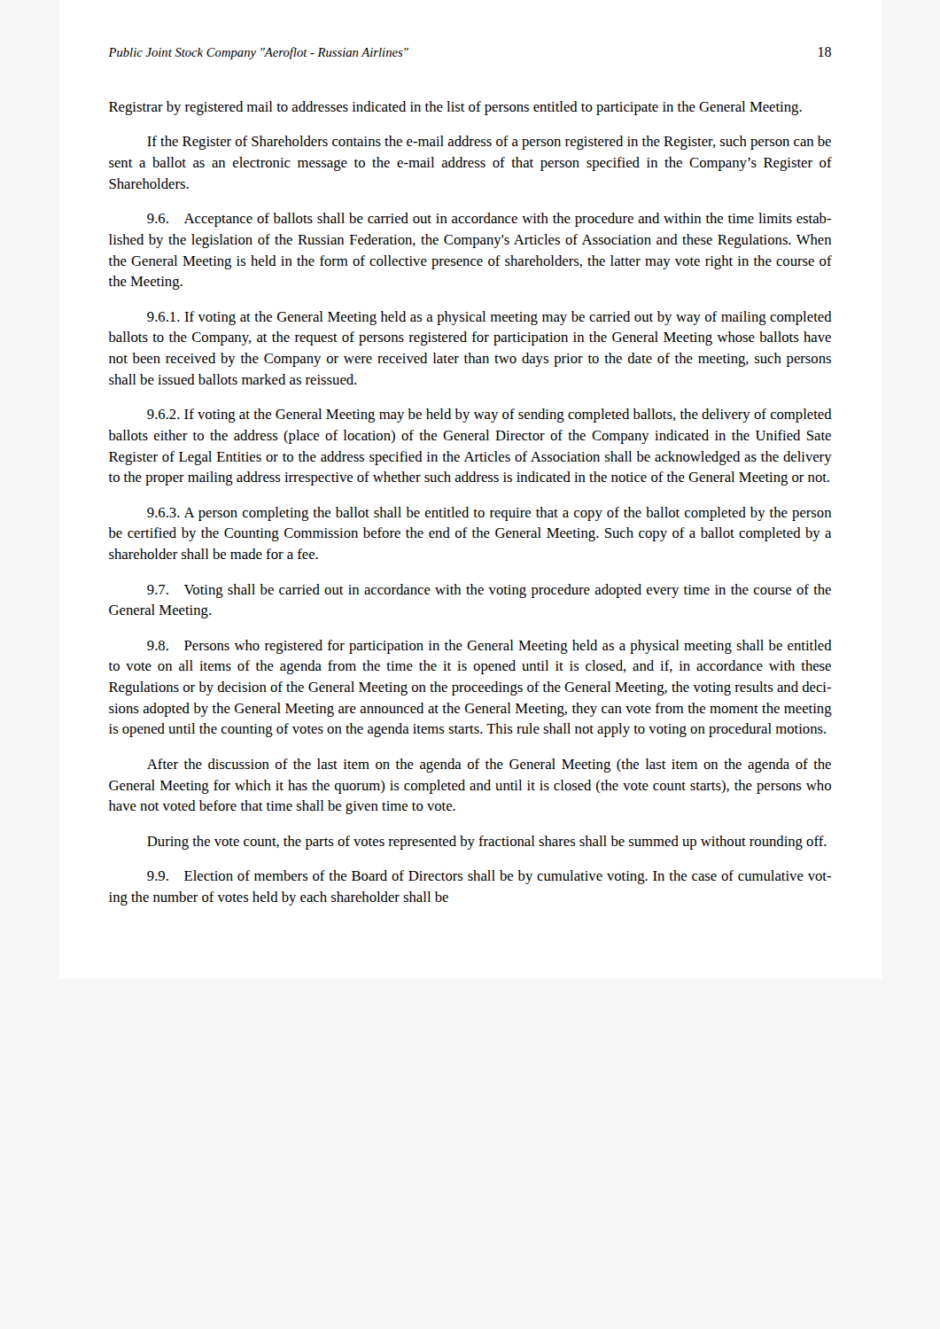Public Joint Stock Company "Aeroflot - Russian Airlines" 18
Registrar by registered mail to addresses indicated in the list of persons entitled to participate in the General Meeting.
If the Register of Shareholders contains the e-mail address of a person registered in the Register, such person can be sent a ballot as an electronic message to the e-mail address of that person specified in the Company’s Register of Shareholders.
9.6. Acceptance of ballots shall be carried out in accordance with the procedure and within the time limits established by the legislation of the Russian Federation, the Company's Articles of Association and these Regulations. When the General Meeting is held in the form of collective presence of shareholders, the latter may vote right in the course of the Meeting.
9.6.1. If voting at the General Meeting held as a physical meeting may be carried out by way of mailing completed ballots to the Company, at the request of persons registered for participation in the General Meeting whose ballots have not been received by the Company or were received later than two days prior to the date of the meeting, such persons shall be issued ballots marked as reissued.
9.6.2. If voting at the General Meeting may be held by way of sending completed ballots, the delivery of completed ballots either to the address (place of location) of the General Director of the Company indicated in the Unified Sate Register of Legal Entities or to the address specified in the Articles of Association shall be acknowledged as the delivery to the proper mailing address irrespective of whether such address is indicated in the notice of the General Meeting or not.
9.6.3. A person completing the ballot shall be entitled to require that a copy of the ballot completed by the person be certified by the Counting Commission before the end of the General Meeting. Such copy of a ballot completed by a shareholder shall be made for a fee.
9.7. Voting shall be carried out in accordance with the voting procedure adopted every time in the course of the General Meeting.
9.8. Persons who registered for participation in the General Meeting held as a physical meeting shall be entitled to vote on all items of the agenda from the time the it is opened until it is closed, and if, in accordance with these Regulations or by decision of the General Meeting on the proceedings of the General Meeting, the voting results and decisions adopted by the General Meeting are announced at the General Meeting, they can vote from the moment the meeting is opened until the counting of votes on the agenda items starts. This rule shall not apply to voting on procedural motions.
After the discussion of the last item on the agenda of the General Meeting (the last item on the agenda of the General Meeting for which it has the quorum) is completed and until it is closed (the vote count starts), the persons who have not voted before that time shall be given time to vote.
During the vote count, the parts of votes represented by fractional shares shall be summed up without rounding off.
9.9. Election of members of the Board of Directors shall be by cumulative voting. In the case of cumulative voting the number of votes held by each shareholder shall be